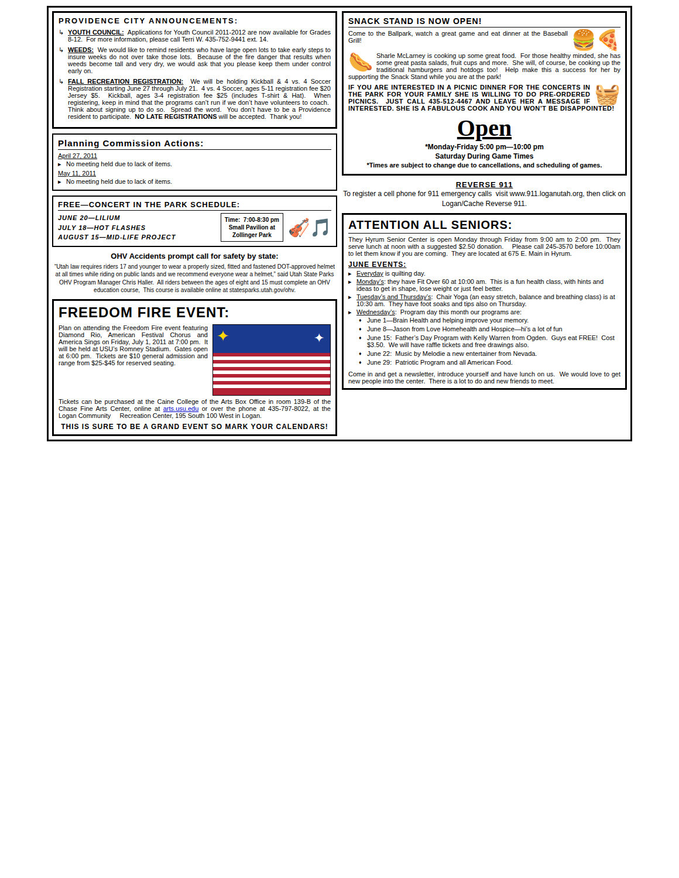Providence city Announcements:
YOUTH COUNCIL: Applications for Youth Council 2011-2012 are now available for Grades 8-12. For more information, please call Terri W. 435-752-9441 ext. 14.
WEEDS: We would like to remind residents who have large open lots to take early steps to insure weeks do not over take those lots. Because of the fire danger that results when weeds become tall and very dry, we would ask that you please keep them under control early on.
FALL RECREATION REGISTRATION: We will be holding Kickball & 4 vs. 4 Soccer Registration starting June 27 through July 21. 4 vs. 4 Soccer, ages 5-11 registration fee $20 Jersey $5. Kickball, ages 3-4 registration fee $25 (includes T-shirt & Hat). When registering, keep in mind that the programs can’t run if we don’t have volunteers to coach. Think about signing up to do so. Spread the word. You don’t have to be a Providence resident to participate. NO LATE REGISTRATIONS will be accepted. Thank you!
Planning Commission Actions:
April 27, 2011
No meeting held due to lack of items.
May 11, 2011
No meeting held due to lack of items.
FREE—CONCERT IN THE PARK SCHEDULE:
JUNE 20—LILIUM
JULY 18—HOT FLASHES
AUGUST 15—MID-LIFE PROJECT
Time: 7:00-8:30 pm
Small Pavilion at
Zollinger Park
🎻🎵
OHV Accidents prompt call for safety by state:
“Utah law requires riders 17 and younger to wear a properly sized, fitted and fastened DOT-approved helmet at all times while riding on public lands and we recommend everyone wear a helmet,” said Utah State Parks OHV Program Manager Chris Haller. All riders between the ages of eight and 15 must complete an OHV education course, This course is available online at statesparks.utah.gov/ohv.
FREEDOM FIRE EVENT:
Plan on attending the Freedom Fire event featuring Diamond Rio, American Festival Chorus and America Sings on Friday, July 1, 2011 at 7:00 pm. It will be held at USU’s Romney Stadium. Gates open at 6:00 pm. Tickets are $10 general admission and range from $25-$45 for reserved seating.
✦ ✦
Tickets can be purchased at the Caine College of the Arts Box Office in room 139-B of the Chase Fine Arts Center, online at arts.usu.edu or over the phone at 435-797-8022, at the Logan Community Recreation Center, 195 South 100 West in Logan.
THIS IS SURE TO BE A GRAND EVENT SO MARK YOUR CALENDARS!
SNACK STAND IS NOW OPEN!
🍔🍕 Come to the Ballpark, watch a great game and eat dinner at the Baseball Grill!
🌭 Sharle McLarney is cooking up some great food. For those healthy minded, she has some great pasta salads, fruit cups and more. She will, of course, be cooking up the traditional hamburgers and hotdogs too! Help make this a success for her by supporting the Snack Stand while you are at the park!
🧺 IF YOU ARE INTERESTED IN A PICNIC DINNER FOR THE CONCERTS IN THE PARK FOR YOUR FAMILY SHE IS WILLING TO DO PRE-ORDERED PICNICS. JUST CALL 435-512-4467 AND LEAVE HER A MESSAGE IF INTERESTED. SHE IS A FABULOUS COOK AND YOU WON’T BE DISAPPOINTED!
Open
*Monday-Friday 5:00 pm—10:00 pm
Saturday During Game Times
*Times are subject to change due to cancellations, and scheduling of games.
REVERSE 911
To register a cell phone for 911 emergency calls visit www.911.loganutah.org, then click on Logan/Cache Reverse 911.
ATTENTION ALL SENIORS:
They Hyrum Senior Center is open Monday through Friday from 9:00 am to 2:00 pm. They serve lunch at noon with a suggested $2.50 donation. Please call 245-3570 before 10:00am to let them know if you are coming. They are located at 675 E. Main in Hyrum.
JUNE EVENTS:
Everyday is quilting day.
Monday’s: they have Fit Over 60 at 10:00 am. This is a fun health class, with hints and ideas to get in shape, lose weight or just feel better.
Tuesday’s and Thursday’s: Chair Yoga (an easy stretch, balance and breathing class) is at 10:30 am. They have foot soaks and tips also on Thursday.
Wednesday’s: Program day this month our programs are:
June 1—Brain Health and helping improve your memory.
June 8—Jason from Love Homehealth and Hospice—hi’s a lot of fun
June 15: Father’s Day Program with Kelly Warren from Ogden. Guys eat FREE! Cost $3.50. We will have raffle tickets and free drawings also.
June 22: Music by Melodie a new entertainer from Nevada.
June 29: Patriotic Program and all American Food.
Come in and get a newsletter, introduce yourself and have lunch on us. We would love to get new people into the center. There is a lot to do and new friends to meet.